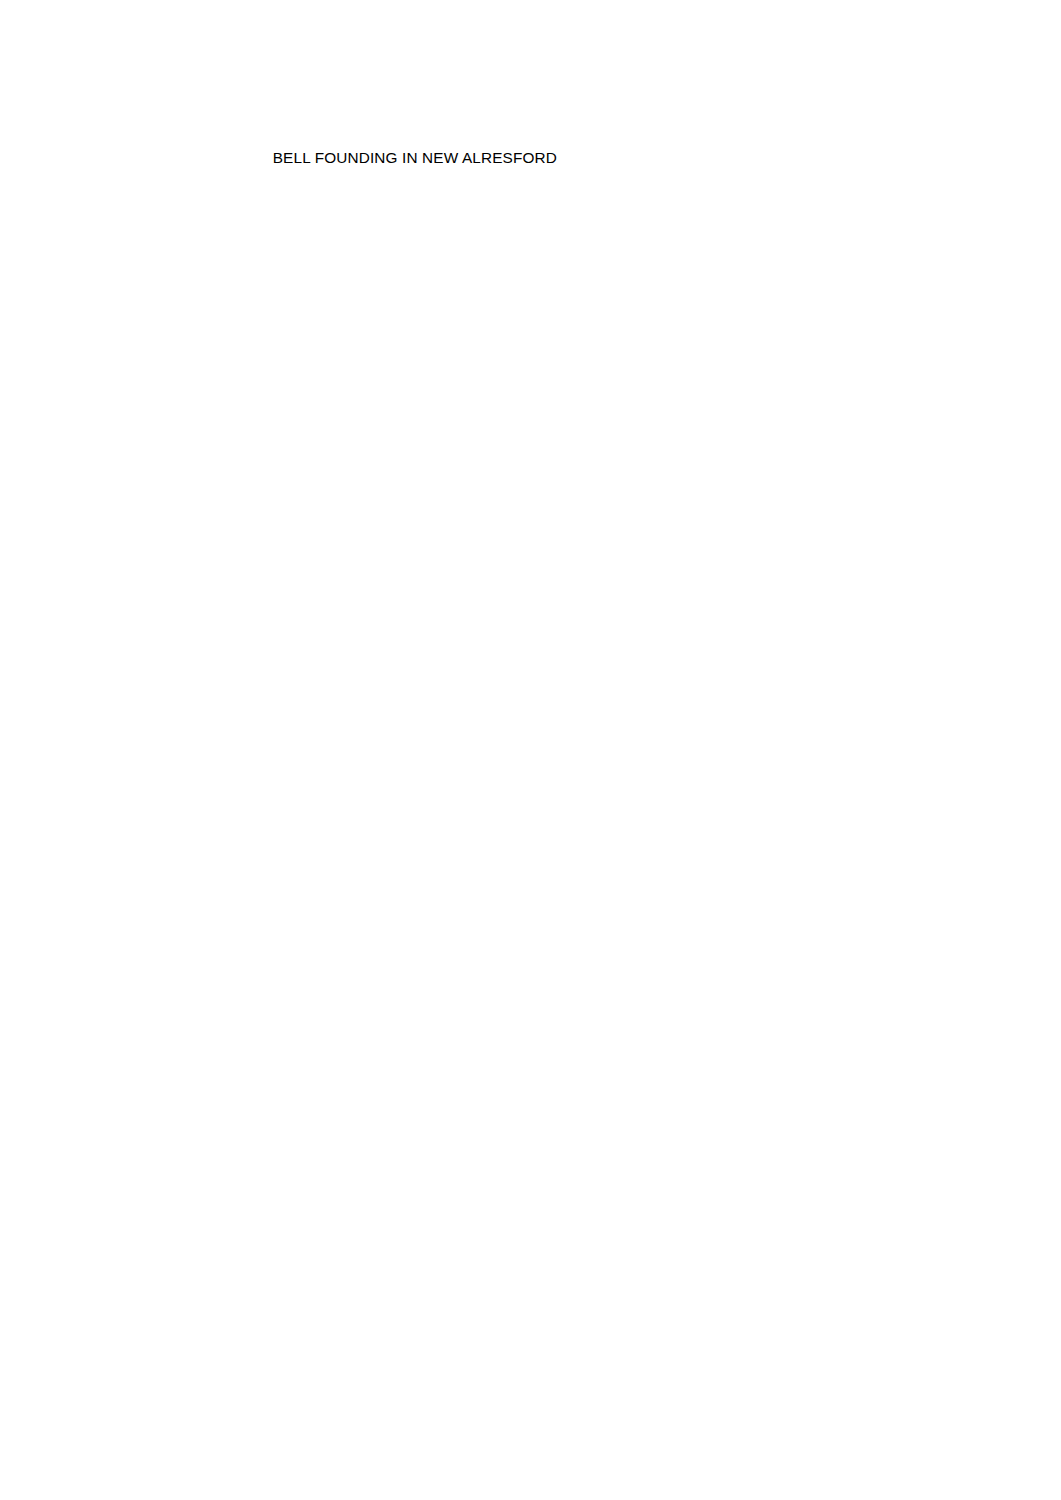BELL FOUNDING IN NEW ALRESFORD